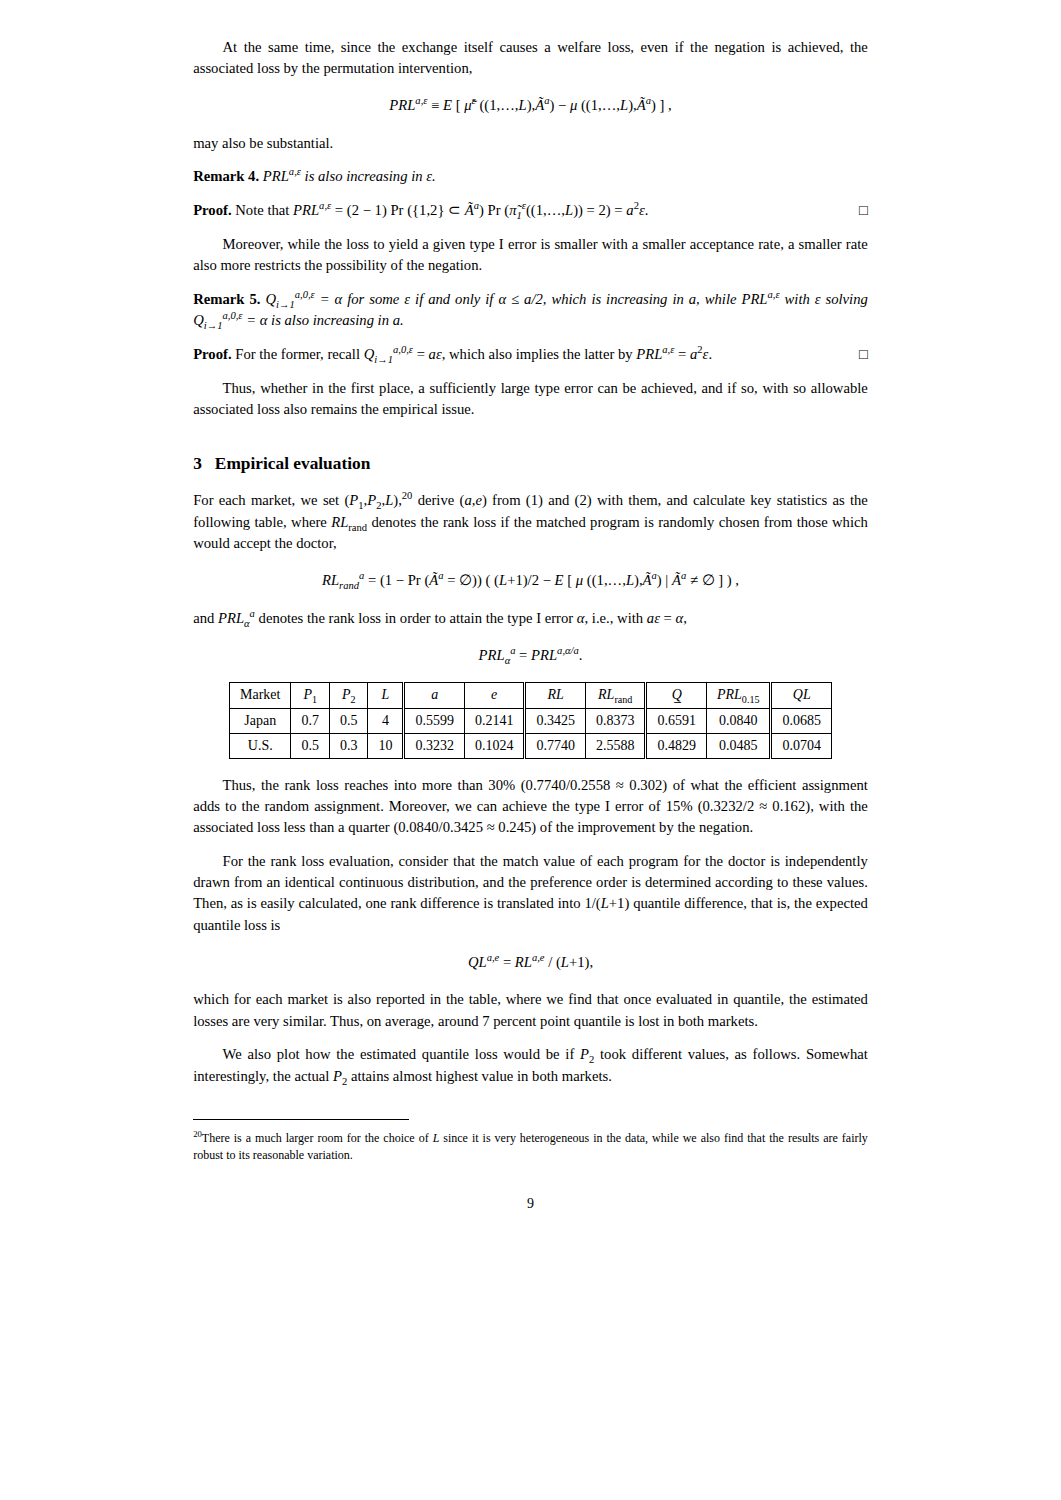At the same time, since the exchange itself causes a welfare loss, even if the negation is achieved, the associated loss by the permutation intervention,
PRLa,ε ≡ E [ μ̃ε ((1,…,L),Ãa) − μ ((1,…,L),Ãa) ] ,
may also be substantial.
Remark 4. PRLa,ε is also increasing in ε.
Proof. Note that PRLa,ε = (2 − 1) Pr ({1,2} ⊂ Ãa) Pr (π̃1ε((1,…,L)) = 2) = a2ε. □
Moreover, while the loss to yield a given type I error is smaller with a smaller acceptance rate, a smaller rate also more restricts the possibility of the negation.
Remark 5. Qi→1a,0,ε = α for some ε if and only if α ≤ a/2, which is increasing in a, while PRLa,ε with ε solving Qi→1a,0,ε = α is also increasing in a.
Proof. For the former, recall Qi→1a,0,ε = aε, which also implies the latter by PRLa,ε = a2ε. □
Thus, whether in the first place, a sufficiently large type error can be achieved, and if so, with so allowable associated loss also remains the empirical issue.
3 Empirical evaluation
For each market, we set (P1,P2,L),20 derive (a,e) from (1) and (2) with them, and calculate key statistics as the following table, where RLrand denotes the rank loss if the matched program is randomly chosen from those which would accept the doctor,
RLranda = (1 − Pr (Ãa = ∅)) ( (L+1)/2 − E [ μ ((1,…,L),Ãa) | Ãa ≠ ∅ ] ) ,
and PRLαa denotes the rank loss in order to attain the type I error α, i.e., with aε = α,
PRLαa = PRLa,α/a.
| Market | P 1 | P 2 | L | a | e | RL | RL rand | Q̲ | PRL 0.15 | QL |
| --- | --- | --- | --- | --- | --- | --- | --- | --- | --- | --- |
| Japan | 0.7 | 0.5 | 4 | 0.5599 | 0.2141 | 0.3425 | 0.8373 | 0.6591 | 0.0840 | 0.0685 |
| U.S. | 0.5 | 0.3 | 10 | 0.3232 | 0.1024 | 0.7740 | 2.5588 | 0.4829 | 0.0485 | 0.0704 |
Thus, the rank loss reaches into more than 30% (0.7740/0.2558 ≈ 0.302) of what the efficient assignment adds to the random assignment. Moreover, we can achieve the type I error of 15% (0.3232/2 ≈ 0.162), with the associated loss less than a quarter (0.0840/0.3425 ≈ 0.245) of the improvement by the negation.
For the rank loss evaluation, consider that the match value of each program for the doctor is independently drawn from an identical continuous distribution, and the preference order is determined according to these values. Then, as is easily calculated, one rank difference is translated into 1/(L+1) quantile difference, that is, the expected quantile loss is
QLa,e = RLa,e / (L+1),
which for each market is also reported in the table, where we find that once evaluated in quantile, the estimated losses are very similar. Thus, on average, around 7 percent point quantile is lost in both markets.
We also plot how the estimated quantile loss would be if P2 took different values, as follows. Somewhat interestingly, the actual P2 attains almost highest value in both markets.
20There is a much larger room for the choice of L since it is very heterogeneous in the data, while we also find that the results are fairly robust to its reasonable variation.
9